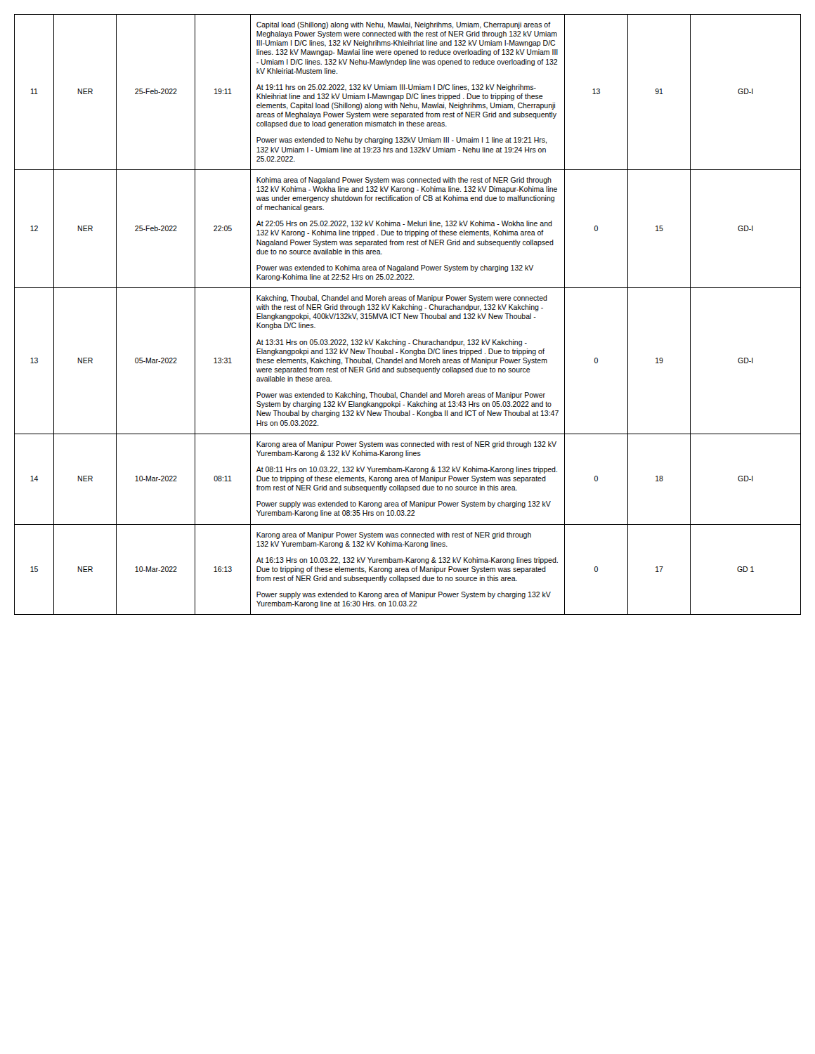| 11 | NER | 25-Feb-2022 | 19:11 | Capital load (Shillong) along with Nehu, Mawlai, Neighrihms, Umiam, Cherrapunji areas of Meghalaya Power System were connected with the rest of NER Grid through 132 kV Umiam III-Umiam I D/C lines, 132 kV Neighrihms-Khleihriat line and 132 kV Umiam I-Mawngap D/C lines. 132 kV Mawngap- Mawlai line were opened to reduce overloading of 132 kV Umiam III - Umiam I D/C lines. 132 kV Nehu-Mawlyndep line was opened to reduce overloading of 132 kV Khleiriat-Mustem line. At 19:11 hrs on 25.02.2022, 132 kV Umiam III-Umiam I D/C lines, 132 kV Neighrihms-Khleihriat line and 132 kV Umiam I-Mawngap D/C lines tripped . Due to tripping of these elements, Capital load (Shillong) along with Nehu, Mawlai, Neighrihms, Umiam, Cherrapunji areas of Meghalaya Power System were separated from rest of NER Grid and subsequently collapsed due to load generation mismatch in these areas. Power was extended to Nehu by charging 132kV Umiam III - Umaim I 1 line at 19:21 Hrs, 132 kV Umiam I - Umiam line at 19:23 hrs and 132kV Umiam - Nehu line at 19:24 Hrs on 25.02.2022. | 13 | 91 | GD-I |
| 12 | NER | 25-Feb-2022 | 22:05 | Kohima area of Nagaland Power System was connected with the rest of NER Grid through 132 kV Kohima - Wokha line and 132 kV Karong - Kohima line. 132 kV Dimapur-Kohima line was under emergency shutdown for rectification of CB at Kohima end due to malfunctioning of mechanical gears. At 22:05 Hrs on 25.02.2022, 132 kV Kohima - Meluri line, 132 kV Kohima - Wokha line and 132 kV Karong - Kohima line tripped . Due to tripping of these elements, Kohima area of Nagaland Power System was separated from rest of NER Grid and subsequently collapsed due to no source available in this area. Power was extended to Kohima area of Nagaland Power System by charging 132 kV Karong-Kohima line at 22:52 Hrs on 25.02.2022. | 0 | 15 | GD-I |
| 13 | NER | 05-Mar-2022 | 13:31 | Kakching, Thoubal, Chandel and Moreh areas of Manipur Power System were connected with the rest of NER Grid through 132 kV Kakching - Churachandpur, 132 kV Kakching - Elangkangpokpi, 400kV/132kV, 315MVA ICT New Thoubal and 132 kV New Thoubal - Kongba D/C lines. At 13:31 Hrs on 05.03.2022, 132 kV Kakching - Churachandpur, 132 kV Kakching - Elangkangpokpi and 132 kV New Thoubal - Kongba D/C lines tripped . Due to tripping of these elements, Kakching, Thoubal, Chandel and Moreh areas of Manipur Power System were separated from rest of NER Grid and subsequently collapsed due to no source available in these area. Power was extended to Kakching, Thoubal, Chandel and Moreh areas of Manipur Power System by charging 132 kV Elangkangpokpi - Kakching at 13:43 Hrs on 05.03.2022 and to New Thoubal by charging 132 kV New Thoubal - Kongba II and ICT of New Thoubal at 13:47 Hrs on 05.03.2022. | 0 | 19 | GD-I |
| 14 | NER | 10-Mar-2022 | 08:11 | Karong area of Manipur Power System was connected with rest of NER grid through 132 kV Yurembam-Karong & 132 kV Kohima-Karong lines At 08:11 Hrs on 10.03.22, 132 kV Yurembam-Karong & 132 kV Kohima-Karong lines tripped. Due to tripping of these elements, Karong area of Manipur Power System was separated from rest of NER Grid and subsequently collapsed due to no source in this area. Power supply was extended to Karong area of Manipur Power System by charging 132 kV Yurembam-Karong line at 08:35 Hrs on 10.03.22 | 0 | 18 | GD-I |
| 15 | NER | 10-Mar-2022 | 16:13 | Karong area of Manipur Power System was connected with rest of NER grid through 132 kV Yurembam-Karong & 132 kV Kohima-Karong lines. At 16:13 Hrs on 10.03.22, 132 kV Yurembam-Karong & 132 kV Kohima-Karong lines tripped. Due to tripping of these elements, Karong area of Manipur Power System was separated from rest of NER Grid and subsequently collapsed due to no source in this area. Power supply was extended to Karong area of Manipur Power System by charging 132 kV Yurembam-Karong line at 16:30 Hrs. on 10.03.22 | 0 | 17 | GD 1 |